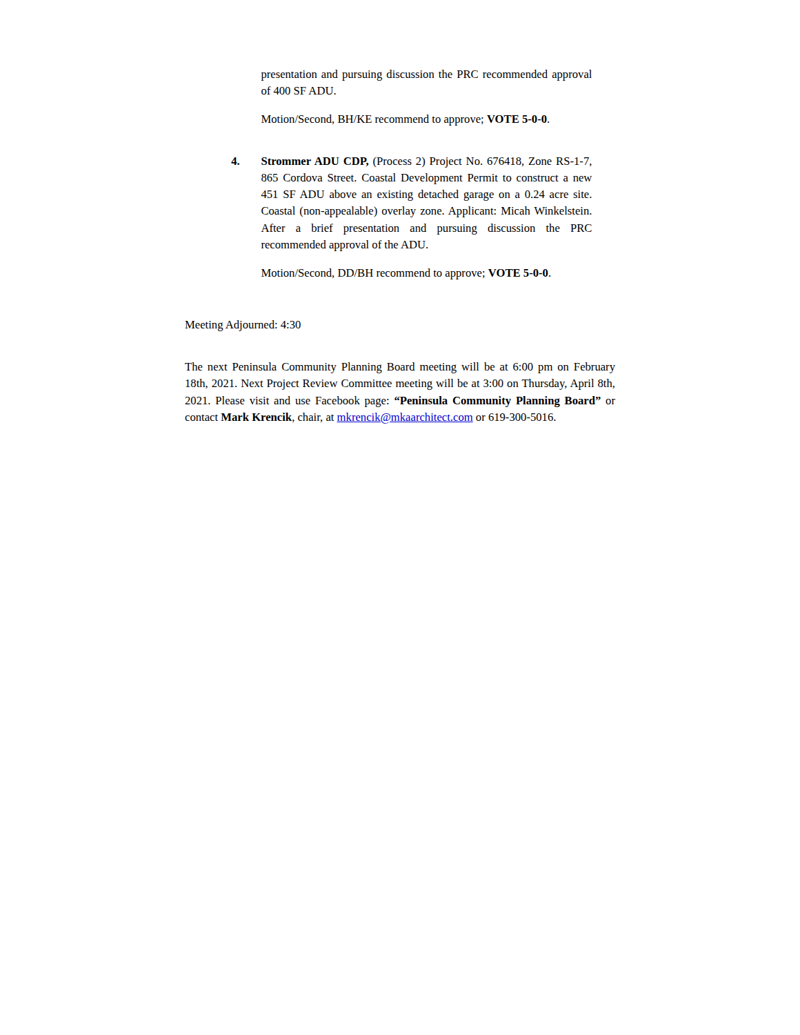presentation and pursuing discussion the PRC recommended approval of 400 SF ADU.
Motion/Second, BH/KE recommend to approve; VOTE 5-0-0.
4.
Strommer ADU CDP, (Process 2) Project No. 676418, Zone RS-1-7, 865 Cordova Street. Coastal Development Permit to construct a new 451 SF ADU above an existing detached garage on a 0.24 acre site. Coastal (non-appealable) overlay zone. Applicant: Micah Winkelstein. After a brief presentation and pursuing discussion the PRC recommended approval of the ADU.
Motion/Second, DD/BH recommend to approve; VOTE 5-0-0.
Meeting Adjourned: 4:30
The next Peninsula Community Planning Board meeting will be at 6:00 pm on February 18th, 2021. Next Project Review Committee meeting will be at 3:00 on Thursday, April 8th, 2021. Please visit and use Facebook page: “Peninsula Community Planning Board” or contact Mark Krencik, chair, at mkrencik@mkaarchitect.com or 619-300-5016.